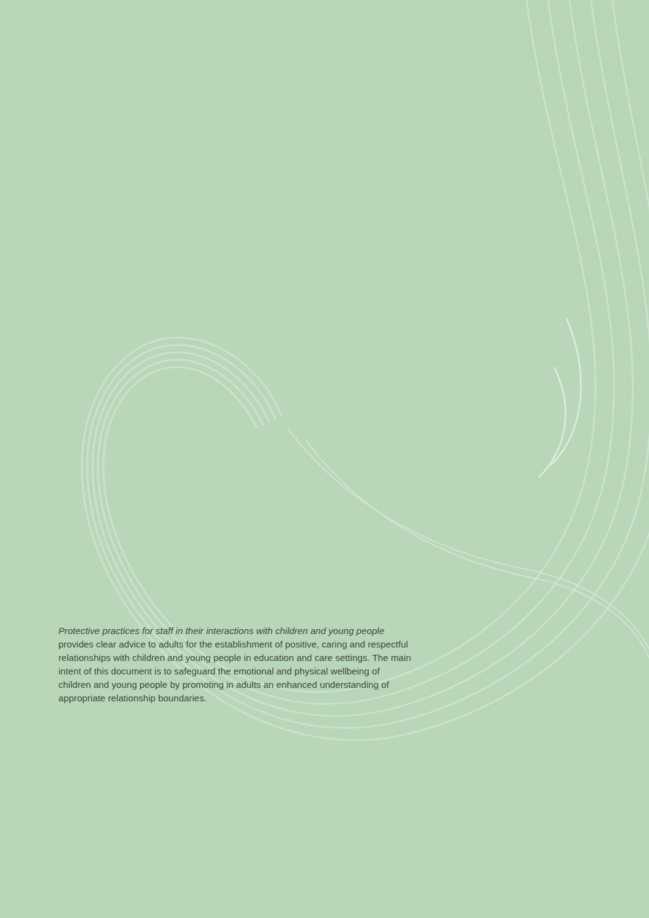Protective practices for staff in their interactions with children and young people provides clear advice to adults for the establishment of positive, caring and respectful relationships with children and young people in education and care settings. The main intent of this document is to safeguard the emotional and physical wellbeing of children and young people by promoting in adults an enhanced understanding of appropriate relationship boundaries.